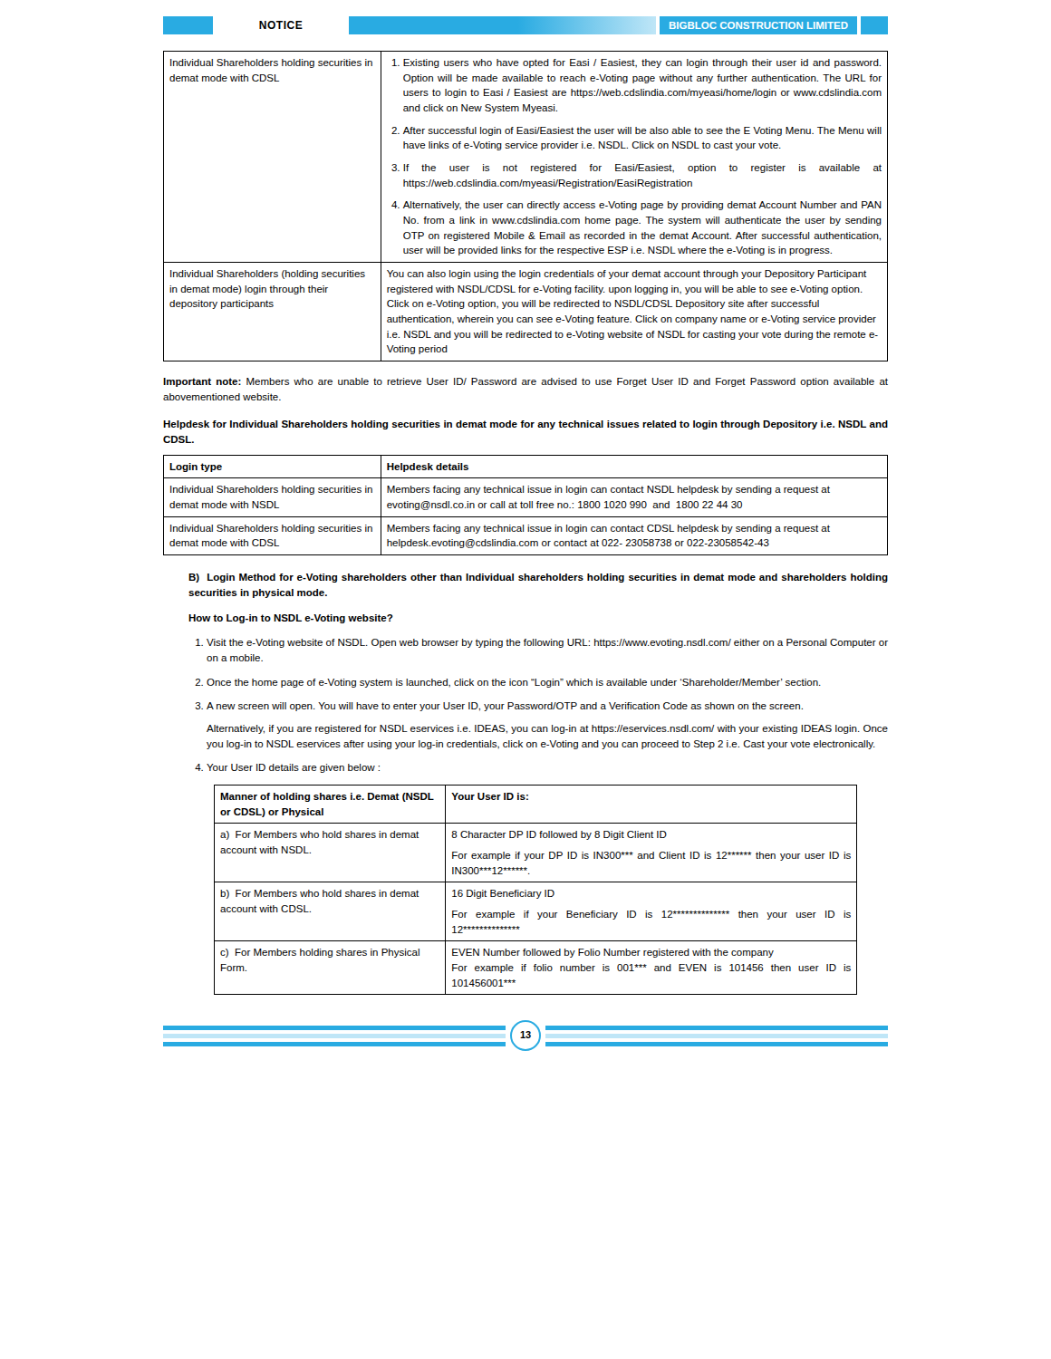NOTICE
BIGBLOC CONSTRUCTION LIMITED
| Individual Shareholders holding securities in demat mode with CDSL | Existing users who have opted for Easi / Easiest, they can login through their user id and password. Option will be made available to reach e-Voting page without any further authentication. The URL for users to login to Easi / Easiest are https://web.cdslindia.com/myeasi/home/login or www.cdslindia.com and click on New System Myeasi. After successful login of Easi/Easiest the user will be also able to see the E Voting Menu. The Menu will have links of e-Voting service provider i.e. NSDL. Click on NSDL to cast your vote. If the user is not registered for Easi/Easiest, option to register is available at https://web.cdslindia.com/myeasi/Registration/EasiRegistration Alternatively, the user can directly access e-Voting page by providing demat Account Number and PAN No. from a link in www.cdslindia.com home page. The system will authenticate the user by sending OTP on registered Mobile & Email as recorded in the demat Account. After successful authentication, user will be provided links for the respective ESP i.e. NSDL where the e-Voting is in progress. |
| Individual Shareholders (holding securities in demat mode) login through their depository participants | You can also login using the login credentials of your demat account through your Depository Participant registered with NSDL/CDSL for e-Voting facility. upon logging in, you will be able to see e-Voting option. Click on e-Voting option, you will be redirected to NSDL/CDSL Depository site after successful authentication, wherein you can see e-Voting feature. Click on company name or e-Voting service provider i.e. NSDL and you will be redirected to e-Voting website of NSDL for casting your vote during the remote e-Voting period |
Important note: Members who are unable to retrieve User ID/ Password are advised to use Forget User ID and Forget Password option available at abovementioned website.
Helpdesk for Individual Shareholders holding securities in demat mode for any technical issues related to login through Depository i.e. NSDL and CDSL.
| Login type | Helpdesk details |
| --- | --- |
| Individual Shareholders holding securities in demat mode with NSDL | Members facing any technical issue in login can contact NSDL helpdesk by sending a request at evoting@nsdl.co.in or call at toll free no.: 1800 1020 990 and 1800 22 44 30 |
| Individual Shareholders holding securities in demat mode with CDSL | Members facing any technical issue in login can contact CDSL helpdesk by sending a request at helpdesk.evoting@cdslindia.com or contact at 022- 23058738 or 022-23058542-43 |
B) Login Method for e-Voting shareholders other than Individual shareholders holding securities in demat mode and shareholders holding securities in physical mode.
How to Log-in to NSDL e-Voting website?
Visit the e-Voting website of NSDL. Open web browser by typing the following URL: https://www.evoting.nsdl.com/ either on a Personal Computer or on a mobile.
Once the home page of e-Voting system is launched, click on the icon “Login” which is available under ‘Shareholder/Member’ section.
A new screen will open. You will have to enter your User ID, your Password/OTP and a Verification Code as shown on the screen.
Alternatively, if you are registered for NSDL eservices i.e. IDEAS, you can log-in at https://eservices.nsdl.com/ with your existing IDEAS login. Once you log-in to NSDL eservices after using your log-in credentials, click on e-Voting and you can proceed to Step 2 i.e. Cast your vote electronically.
Your User ID details are given below :
| Manner of holding shares i.e. Demat (NSDL or CDSL) or Physical | Your User ID is: |
| a) For Members who hold shares in demat account with NSDL. | 8 Character DP ID followed by 8 Digit Client ID For example if your DP ID is IN300*** and Client ID is 12****** then your user ID is IN300***12******. |
| b) For Members who hold shares in demat account with CDSL. | 16 Digit Beneficiary ID For example if your Beneficiary ID is 12************** then your user ID is 12************** |
| c) For Members holding shares in Physical Form. | EVEN Number followed by Folio Number registered with the company For example if folio number is 001*** and EVEN is 101456 then user ID is 101456001*** |
13